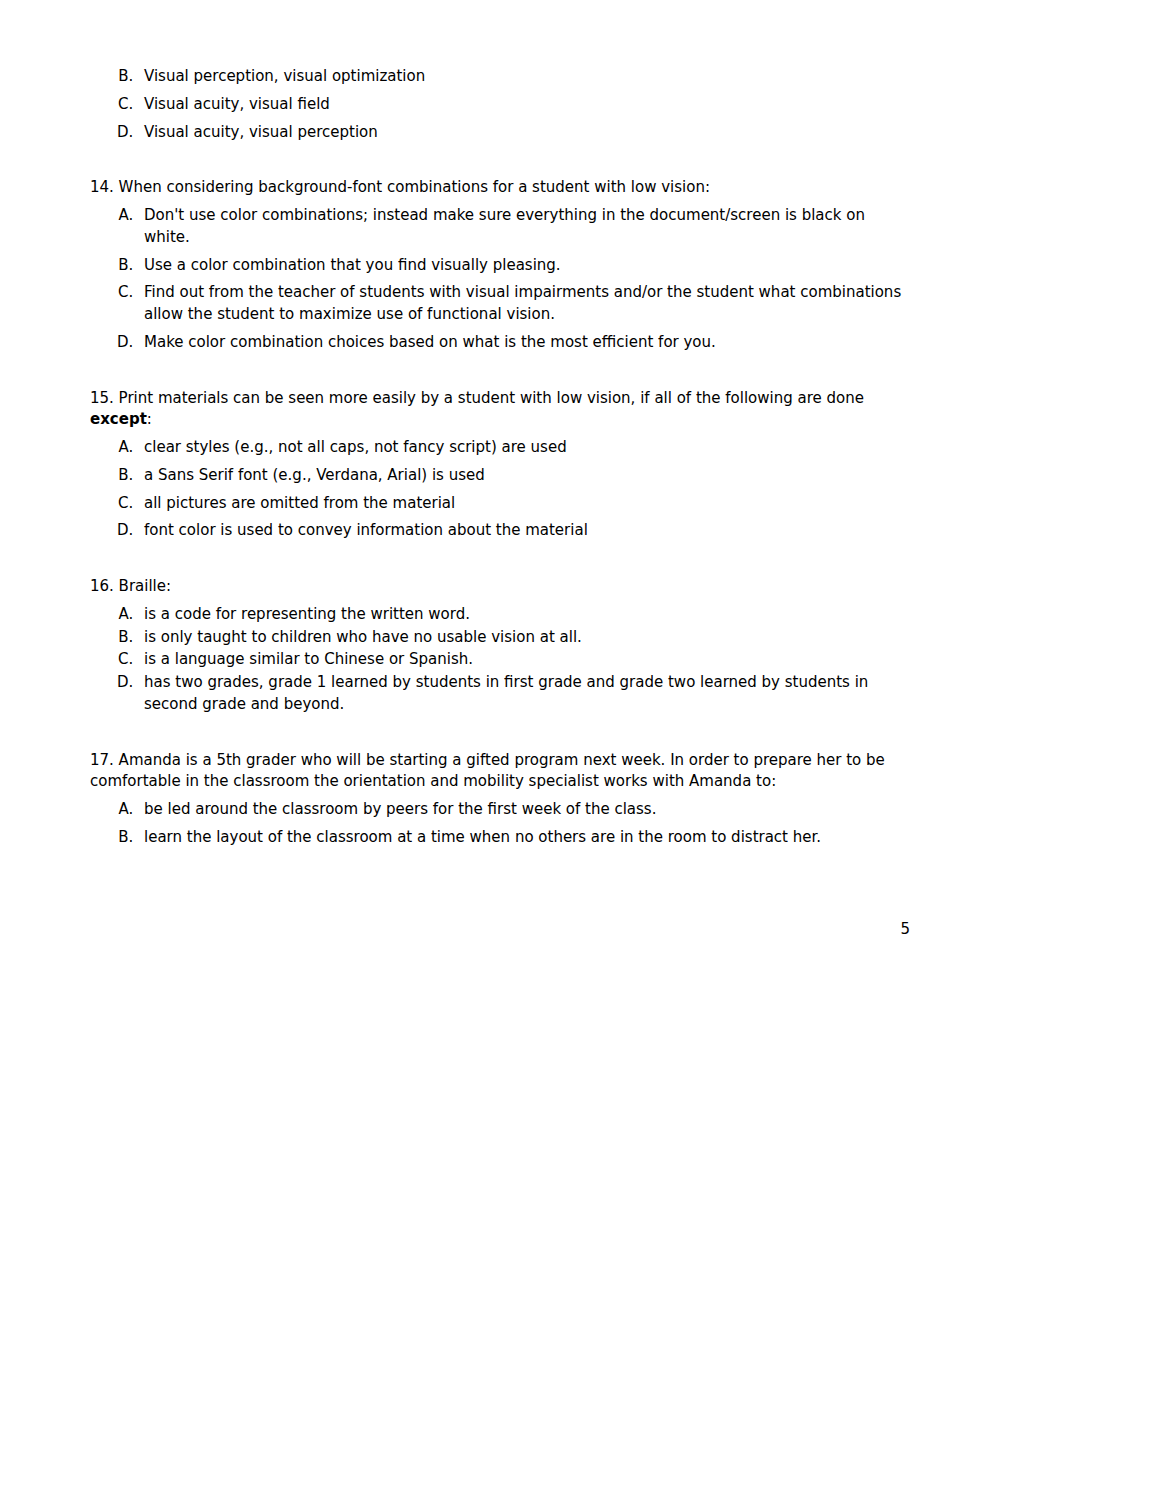Visual perception, visual optimization
Visual acuity, visual field
Visual acuity, visual perception
14. When considering background-font combinations for a student with low vision:
Don't use color combinations; instead make sure everything in the document/screen is black on white.
Use a color combination that you find visually pleasing.
Find out from the teacher of students with visual impairments and/or the student what combinations allow the student to maximize use of functional vision.
Make color combination choices based on what is the most efficient for you.
15. Print materials can be seen more easily by a student with low vision, if all of the following are done except:
clear styles (e.g., not all caps, not fancy script) are used
a Sans Serif font (e.g., Verdana, Arial) is used
all pictures are omitted from the material
font color is used to convey information about the material
16. Braille:
is a code for representing the written word.
is only taught to children who have no usable vision at all.
is a language similar to Chinese or Spanish.
has two grades, grade 1 learned by students in first grade and grade two learned by students in second grade and beyond.
17. Amanda is a 5th grader who will be starting a gifted program next week. In order to prepare her to be comfortable in the classroom the orientation and mobility specialist works with Amanda to:
be led around the classroom by peers for the first week of the class.
learn the layout of the classroom at a time when no others are in the room to distract her.
5